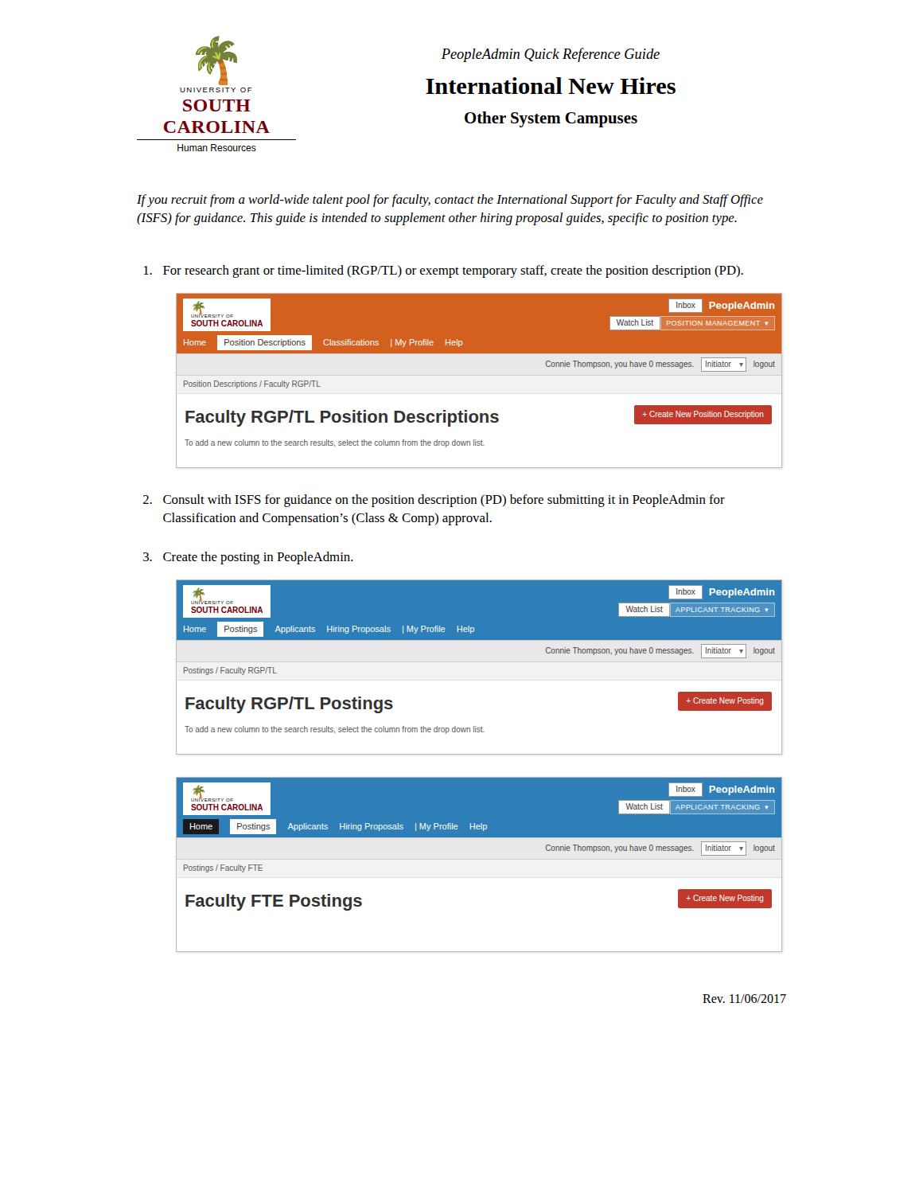🌴
University of
SOUTH CAROLINA
Human Resources
PeopleAdmin Quick Reference Guide
International New Hires
Other System Campuses
If you recruit from a world-wide talent pool for faculty, contact the International Support for Faculty and Staff Office (ISFS) for guidance. This guide is intended to supplement other hiring proposal guides, specific to position type.
For research grant or time-limited (RGP/TL) or exempt temporary staff, create the position description (PD).
🌴
UNIVERSITY OF SOUTH CAROLINA
Inbox PeopleAdmin
Watch List POSITION MANAGEMENT ▾
Home Position Descriptions Classifications| My Profile Help
Connie Thompson, you have 0 messages. Initiator logout
Position Descriptions / Faculty RGP/TL
+ Create New Position Description
Faculty RGP/TL Position Descriptions
To add a new column to the search results, select the column from the drop down list.
Consult with ISFS for guidance on the position description (PD) before submitting it in PeopleAdmin for Classification and Compensation’s (Class & Comp) approval.
Create the posting in PeopleAdmin.
🌴
UNIVERSITY OF SOUTH CAROLINA
Inbox PeopleAdmin
Watch List APPLICANT TRACKING ▾
Home Postings Applicants Hiring Proposals| My Profile Help
Connie Thompson, you have 0 messages. Initiator logout
Postings / Faculty RGP/TL
+ Create New Posting
Faculty RGP/TL Postings
To add a new column to the search results, select the column from the drop down list.
🌴
UNIVERSITY OF SOUTH CAROLINA
Inbox PeopleAdmin
Watch List APPLICANT TRACKING ▾
Home Postings Applicants Hiring Proposals| My Profile Help
Connie Thompson, you have 0 messages. Initiator logout
Postings / Faculty FTE
+ Create New Posting
Faculty FTE Postings
Rev. 11/06/2017